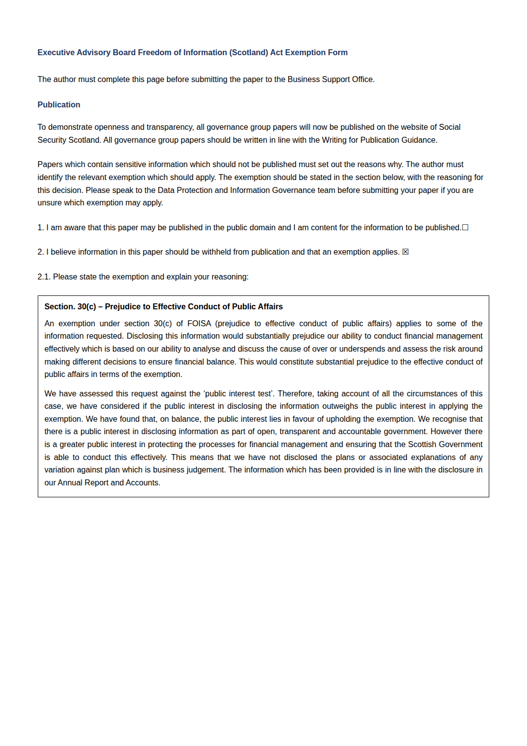Executive Advisory Board Freedom of Information (Scotland) Act Exemption Form
The author must complete this page before submitting the paper to the Business Support Office.
Publication
To demonstrate openness and transparency, all governance group papers will now be published on the website of Social Security Scotland. All governance group papers should be written in line with the Writing for Publication Guidance.
Papers which contain sensitive information which should not be published must set out the reasons why. The author must identify the relevant exemption which should apply. The exemption should be stated in the section below, with the reasoning for this decision. Please speak to the Data Protection and Information Governance team before submitting your paper if you are unsure which exemption may apply.
1. I am aware that this paper may be published in the public domain and I am content for the information to be published.☐
2. I believe information in this paper should be withheld from publication and that an exemption applies. ☒
2.1. Please state the exemption and explain your reasoning:
Section. 30(c) – Prejudice to Effective Conduct of Public Affairs
An exemption under section 30(c) of FOISA (prejudice to effective conduct of public affairs) applies to some of the information requested. Disclosing this information would substantially prejudice our ability to conduct financial management effectively which is based on our ability to analyse and discuss the cause of over or underspends and assess the risk around making different decisions to ensure financial balance. This would constitute substantial prejudice to the effective conduct of public affairs in terms of the exemption.
We have assessed this request against the ‘public interest test’. Therefore, taking account of all the circumstances of this case, we have considered if the public interest in disclosing the information outweighs the public interest in applying the exemption. We have found that, on balance, the public interest lies in favour of upholding the exemption. We recognise that there is a public interest in disclosing information as part of open, transparent and accountable government. However there is a greater public interest in protecting the processes for financial management and ensuring that the Scottish Government is able to conduct this effectively. This means that we have not disclosed the plans or associated explanations of any variation against plan which is business judgement. The information which has been provided is in line with the disclosure in our Annual Report and Accounts.